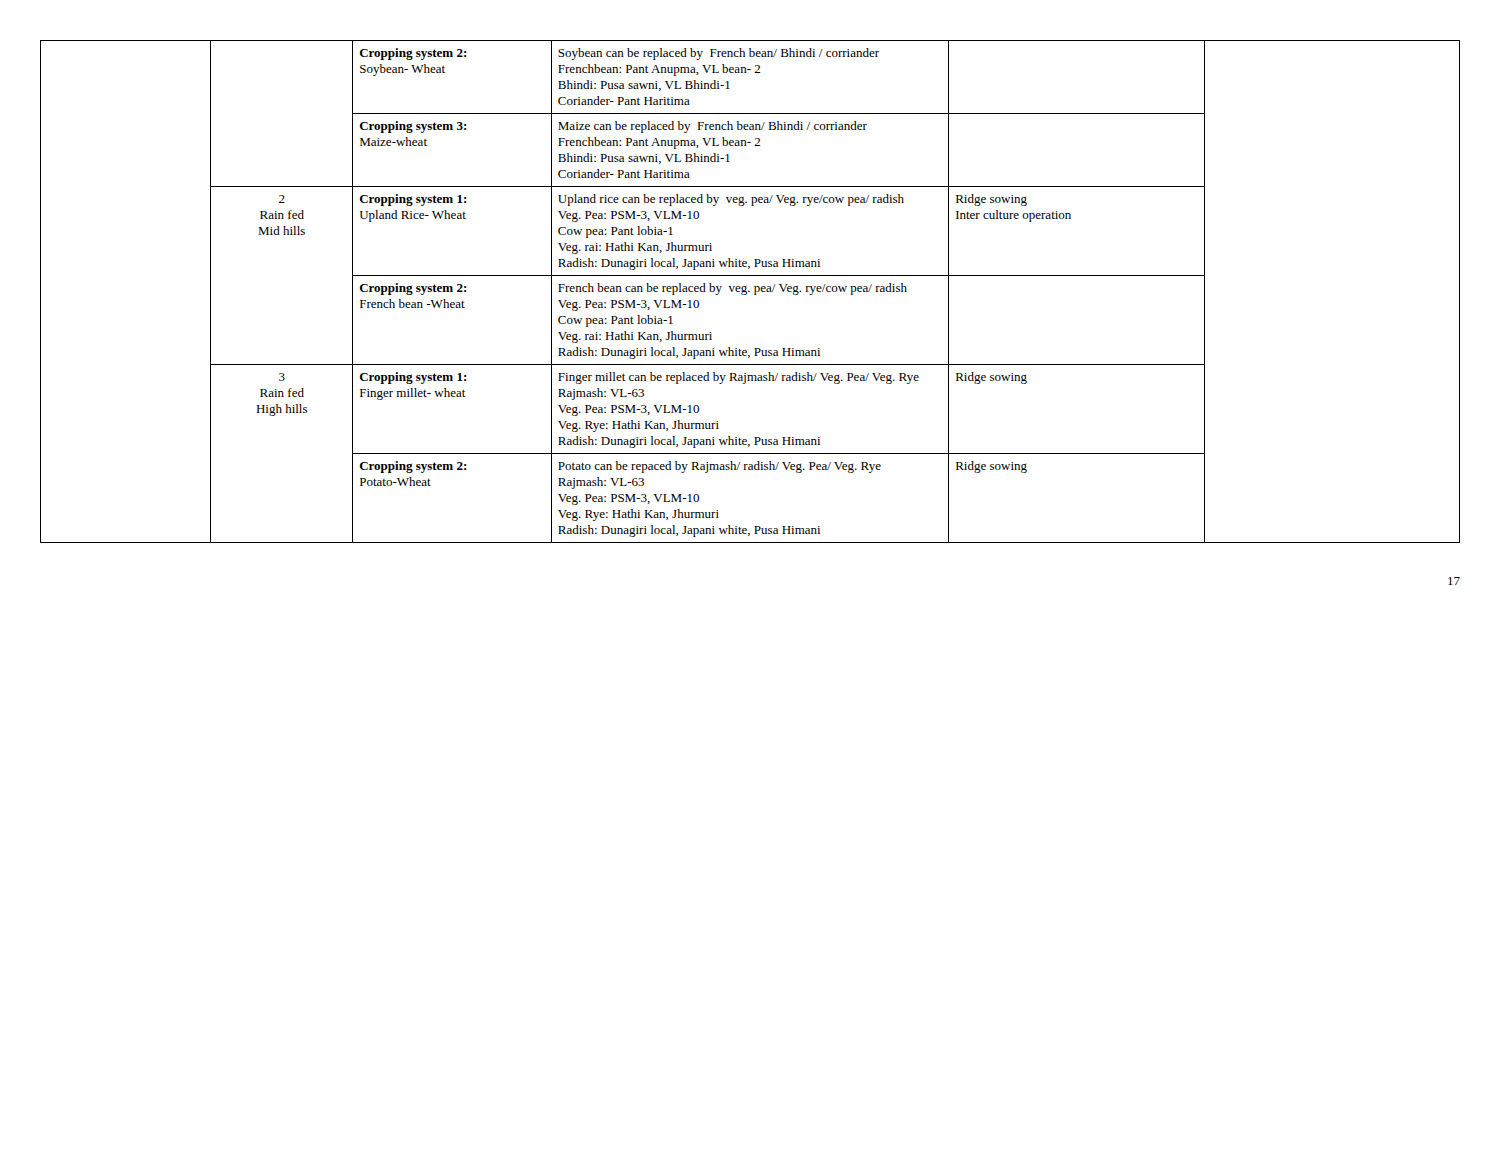| | | Cropping system 2: Soybean- Wheat | Soybean can be replaced by French bean/ Bhindi / corriander Frenchbean: Pant Anupma, VL bean- 2 Bhindi: Pusa sawni, VL Bhindi-1 Coriander- Pant Haritima | | |
| Cropping system 3: Maize-wheat | Maize can be replaced by French bean/ Bhindi / corriander Frenchbean: Pant Anupma, VL bean- 2 Bhindi: Pusa sawni, VL Bhindi-1 Coriander- Pant Haritima | |
| 2 Rain fed Mid hills | Cropping system 1: Upland Rice- Wheat | Upland rice can be replaced by veg. pea/ Veg. rye/cow pea/ radish Veg. Pea: PSM-3, VLM-10 Cow pea: Pant lobia-1 Veg. rai: Hathi Kan, Jhurmuri Radish: Dunagiri local, Japani white, Pusa Himani | Ridge sowing Inter culture operation |
| Cropping system 2: French bean -Wheat | French bean can be replaced by veg. pea/ Veg. rye/cow pea/ radish Veg. Pea: PSM-3, VLM-10 Cow pea: Pant lobia-1 Veg. rai: Hathi Kan, Jhurmuri Radish: Dunagiri local, Japani white, Pusa Himani | |
| 3 Rain fed High hills | Cropping system 1: Finger millet- wheat | Finger millet can be replaced by Rajmash/ radish/ Veg. Pea/ Veg. Rye Rajmash: VL-63 Veg. Pea: PSM-3, VLM-10 Veg. Rye: Hathi Kan, Jhurmuri Radish: Dunagiri local, Japani white, Pusa Himani | Ridge sowing |
| Cropping system 2: Potato-Wheat | Potato can be repaced by Rajmash/ radish/ Veg. Pea/ Veg. Rye Rajmash: VL-63 Veg. Pea: PSM-3, VLM-10 Veg. Rye: Hathi Kan, Jhurmuri Radish: Dunagiri local, Japani white, Pusa Himani | Ridge sowing |
17